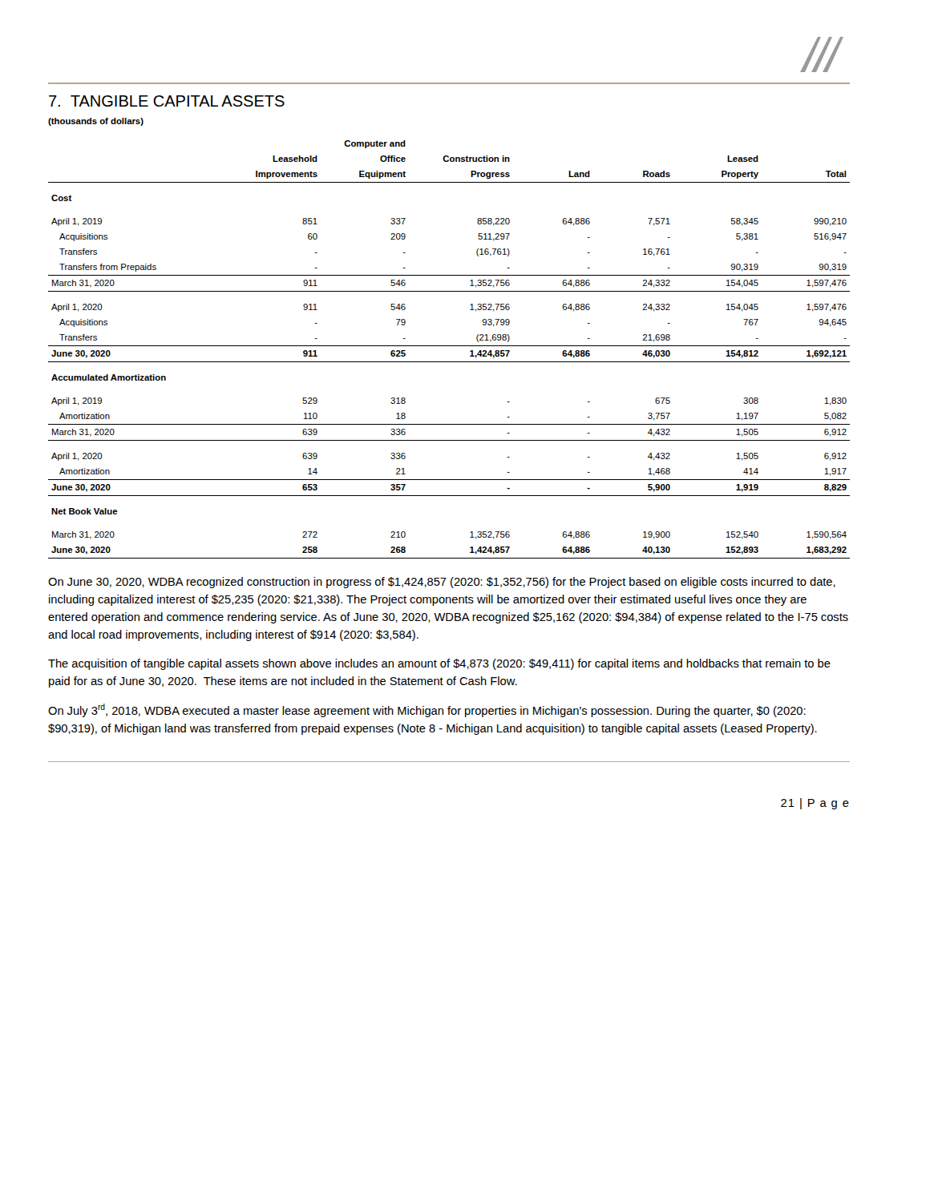7. TANGIBLE CAPITAL ASSETS
(thousands of dollars)
| | | Computer and | | | | | |
| --- | --- | --- | --- | --- | --- | --- | --- |
| | Leasehold | Office | Construction in | | | Leased | |
| | Improvements | Equipment | Progress | Land | Roads | Property | Total |
| Cost | |
| April 1, 2019 | 851 | 337 | 858,220 | 64,886 | 7,571 | 58,345 | 990,210 |
| Acquisitions | 60 | 209 | 511,297 | - | - | 5,381 | 516,947 |
| Transfers | - | - | (16,761) | - | 16,761 | - | - |
| Transfers from Prepaids | - | - | - | - | - | 90,319 | 90,319 |
| March 31, 2020 | 911 | 546 | 1,352,756 | 64,886 | 24,332 | 154,045 | 1,597,476 |
| April 1, 2020 | 911 | 546 | 1,352,756 | 64,886 | 24,332 | 154,045 | 1,597,476 |
| Acquisitions | - | 79 | 93,799 | - | - | 767 | 94,645 |
| Transfers | - | - | (21,698) | - | 21,698 | - | - |
| June 30, 2020 | 911 | 625 | 1,424,857 | 64,886 | 46,030 | 154,812 | 1,692,121 |
| Accumulated Amortization | |
| April 1, 2019 | 529 | 318 | - | - | 675 | 308 | 1,830 |
| Amortization | 110 | 18 | - | - | 3,757 | 1,197 | 5,082 |
| March 31, 2020 | 639 | 336 | - | - | 4,432 | 1,505 | 6,912 |
| April 1, 2020 | 639 | 336 | - | - | 4,432 | 1,505 | 6,912 |
| Amortization | 14 | 21 | - | - | 1,468 | 414 | 1,917 |
| June 30, 2020 | 653 | 357 | - | - | 5,900 | 1,919 | 8,829 |
| Net Book Value | |
| March 31, 2020 | 272 | 210 | 1,352,756 | 64,886 | 19,900 | 152,540 | 1,590,564 |
| June 30, 2020 | 258 | 268 | 1,424,857 | 64,886 | 40,130 | 152,893 | 1,683,292 |
On June 30, 2020, WDBA recognized construction in progress of $1,424,857 (2020: $1,352,756) for the Project based on eligible costs incurred to date, including capitalized interest of $25,235 (2020: $21,338). The Project components will be amortized over their estimated useful lives once they are entered operation and commence rendering service. As of June 30, 2020, WDBA recognized $25,162 (2020: $94,384) of expense related to the I-75 costs and local road improvements, including interest of $914 (2020: $3,584).
The acquisition of tangible capital assets shown above includes an amount of $4,873 (2020: $49,411) for capital items and holdbacks that remain to be paid for as of June 30, 2020. These items are not included in the Statement of Cash Flow.
On July 3rd, 2018, WDBA executed a master lease agreement with Michigan for properties in Michigan's possession. During the quarter, $0 (2020: $90,319), of Michigan land was transferred from prepaid expenses (Note 8 - Michigan Land acquisition) to tangible capital assets (Leased Property).
21 | P a g e